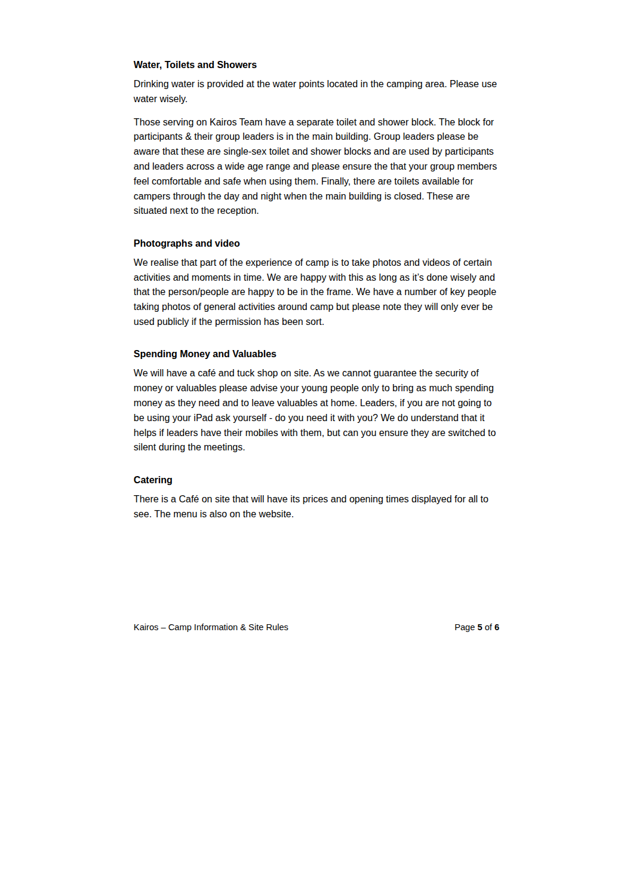Water, Toilets and Showers
Drinking water is provided at the water points located in the camping area. Please use water wisely.
Those serving on Kairos Team have a separate toilet and shower block. The block for participants & their group leaders is in the main building. Group leaders please be aware that these are single-sex toilet and shower blocks and are used by participants and leaders across a wide age range and please ensure the that your group members feel comfortable and safe when using them. Finally, there are toilets available for campers through the day and night when the main building is closed. These are situated next to the reception.
Photographs and video
We realise that part of the experience of camp is to take photos and videos of certain activities and moments in time. We are happy with this as long as it’s done wisely and that the person/people are happy to be in the frame. We have a number of key people taking photos of general activities around camp but please note they will only ever be used publicly if the permission has been sort.
Spending Money and Valuables
We will have a café and tuck shop on site. As we cannot guarantee the security of money or valuables please advise your young people only to bring as much spending money as they need and to leave valuables at home. Leaders, if you are not going to be using your iPad ask yourself - do you need it with you? We do understand that it helps if leaders have their mobiles with them, but can you ensure they are switched to silent during the meetings.
Catering
There is a Café on site that will have its prices and opening times displayed for all to see. The menu is also on the website.
Kairos – Camp Information & Site Rules
Page 5 of 6